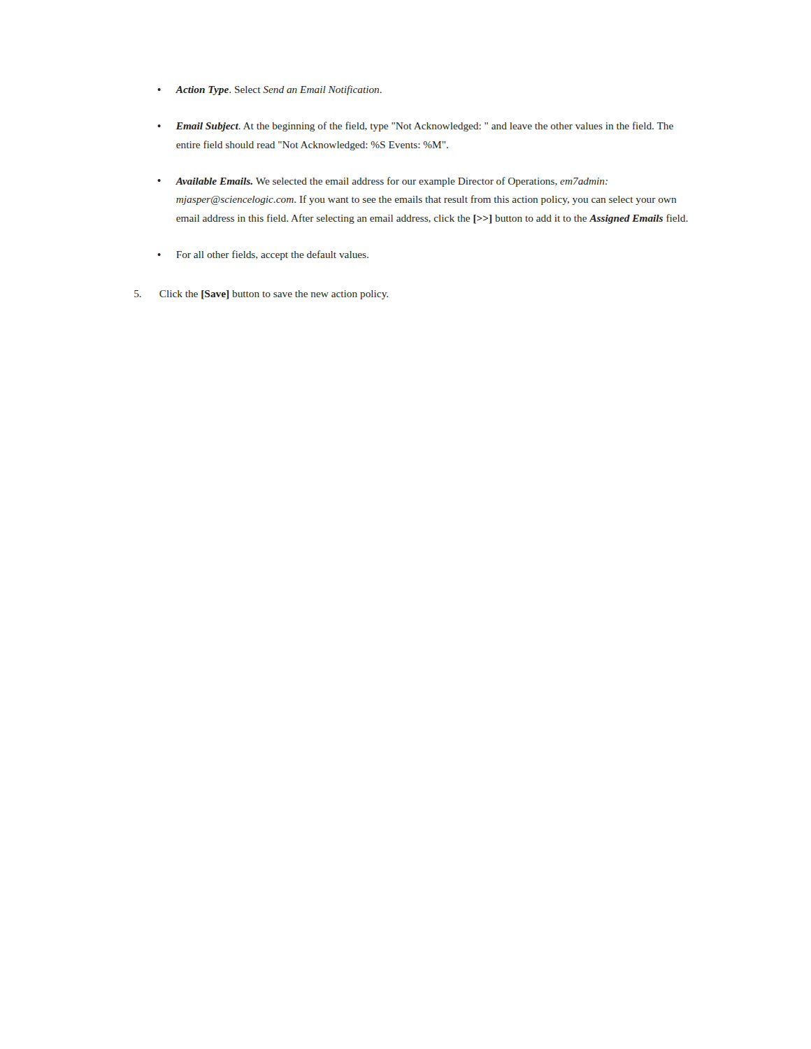Action Type. Select Send an Email Notification.
Email Subject. At the beginning of the field, type "Not Acknowledged: " and leave the other values in the field. The entire field should read "Not Acknowledged: %S Events: %M".
Available Emails. We selected the email address for our example Director of Operations, em7admin: mjasper@sciencelogic.com. If you want to see the emails that result from this action policy, you can select your own email address in this field. After selecting an email address, click the [>>] button to add it to the Assigned Emails field.
For all other fields, accept the default values.
Click the [Save] button to save the new action policy.